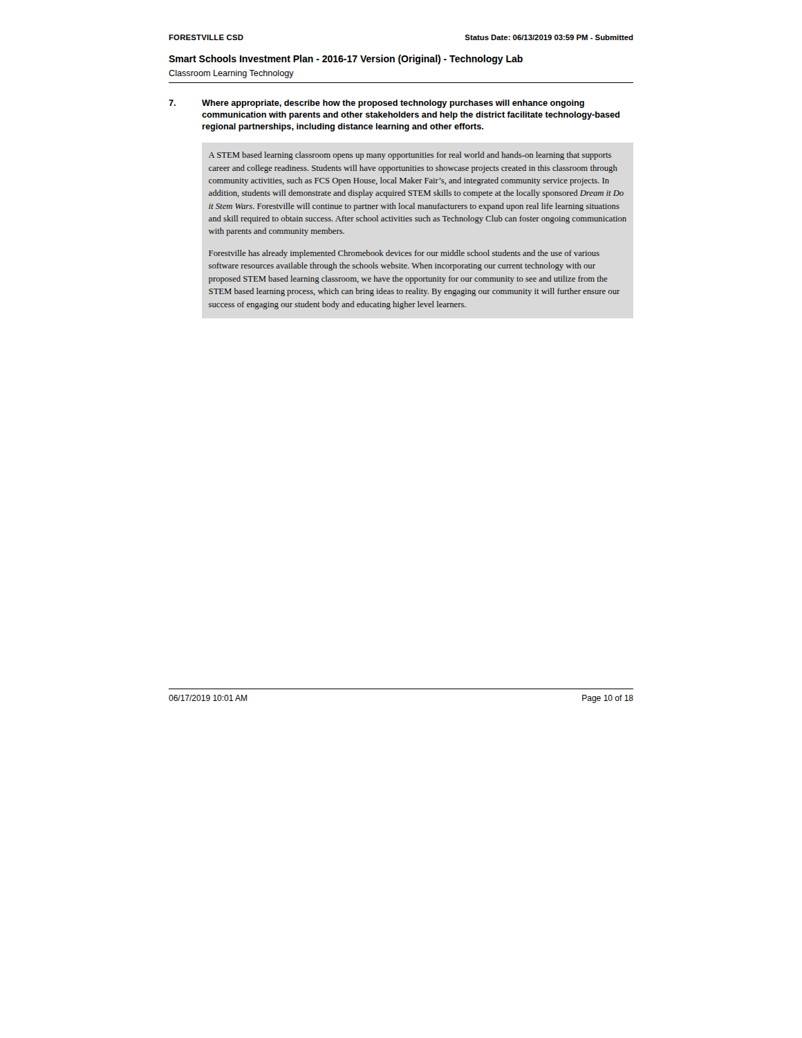FORESTVILLE CSD
Status Date: 06/13/2019 03:59 PM - Submitted
Smart Schools Investment Plan - 2016-17 Version (Original) - Technology Lab
Classroom Learning Technology
7.
Where appropriate, describe how the proposed technology purchases will enhance ongoing communication with parents and other stakeholders and help the district facilitate technology-based regional partnerships, including distance learning and other efforts.
A STEM based learning classroom opens up many opportunities for real world and hands-on learning that supports career and college readiness. Students will have opportunities to showcase projects created in this classroom through community activities, such as FCS Open House, local Maker Fair’s, and integrated community service projects. In addition, students will demonstrate and display acquired STEM skills to compete at the locally sponsored Dream it Do it Stem Wars. Forestville will continue to partner with local manufacturers to expand upon real life learning situations and skill required to obtain success. After school activities such as Technology Club can foster ongoing communication with parents and community members.
Forestville has already implemented Chromebook devices for our middle school students and the use of various software resources available through the schools website. When incorporating our current technology with our proposed STEM based learning classroom, we have the opportunity for our community to see and utilize from the STEM based learning process, which can bring ideas to reality. By engaging our community it will further ensure our success of engaging our student body and educating higher level learners.
06/17/2019 10:01 AM
Page 10 of 18